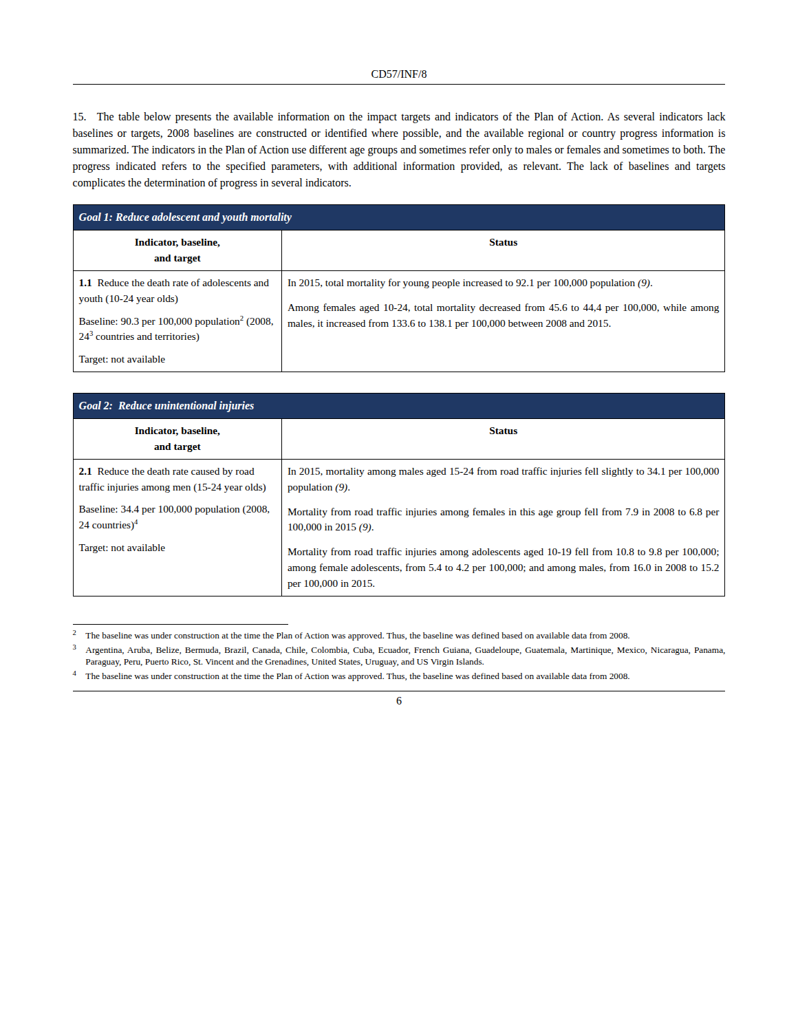CD57/INF/8
15. The table below presents the available information on the impact targets and indicators of the Plan of Action. As several indicators lack baselines or targets, 2008 baselines are constructed or identified where possible, and the available regional or country progress information is summarized. The indicators in the Plan of Action use different age groups and sometimes refer only to males or females and sometimes to both. The progress indicated refers to the specified parameters, with additional information provided, as relevant. The lack of baselines and targets complicates the determination of progress in several indicators.
| Goal 1: Reduce adolescent and youth mortality |
| Indicator, baseline, and target | Status |
| 1.1 Reduce the death rate of adolescents and youth (10-24 year olds) Baseline: 90.3 per 100,000 population 2 (2008, 24 3 countries and territories) Target: not available | In 2015, total mortality for young people increased to 92.1 per 100,000 population (9) . Among females aged 10-24, total mortality decreased from 45.6 to 44,4 per 100,000, while among males, it increased from 133.6 to 138.1 per 100,000 between 2008 and 2015. |
| Goal 2: Reduce unintentional injuries |
| Indicator, baseline, and target | Status |
| 2.1 Reduce the death rate caused by road traffic injuries among men (15-24 year olds) Baseline: 34.4 per 100,000 population (2008, 24 countries) 4 Target: not available | In 2015, mortality among males aged 15-24 from road traffic injuries fell slightly to 34.1 per 100,000 population (9) . Mortality from road traffic injuries among females in this age group fell from 7.9 in 2008 to 6.8 per 100,000 in 2015 (9) . Mortality from road traffic injuries among adolescents aged 10-19 fell from 10.8 to 9.8 per 100,000; among female adolescents, from 5.4 to 4.2 per 100,000; and among males, from 16.0 in 2008 to 15.2 per 100,000 in 2015. |
2 The baseline was under construction at the time the Plan of Action was approved. Thus, the baseline was defined based on available data from 2008.
3 Argentina, Aruba, Belize, Bermuda, Brazil, Canada, Chile, Colombia, Cuba, Ecuador, French Guiana, Guadeloupe, Guatemala, Martinique, Mexico, Nicaragua, Panama, Paraguay, Peru, Puerto Rico, St. Vincent and the Grenadines, United States, Uruguay, and US Virgin Islands.
4 The baseline was under construction at the time the Plan of Action was approved. Thus, the baseline was defined based on available data from 2008.
6